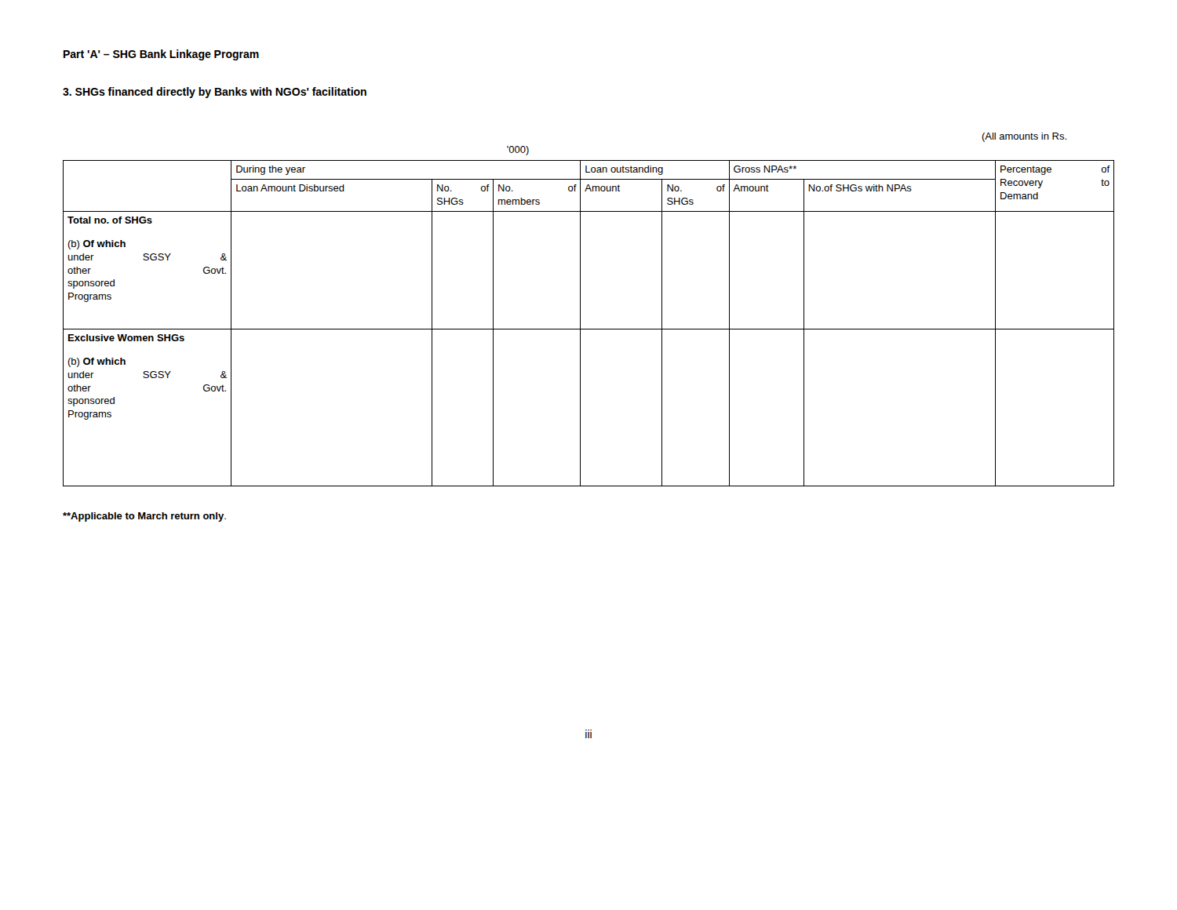Part 'A' – SHG Bank Linkage Program
3. SHGs financed directly by Banks with NGOs' facilitation
(All amounts in Rs.
'000)
| | During the year | Loan outstanding | Gross NPAs** | Percentage of Recovery to Demand |
| --- | --- | --- | --- | --- |
| Loan Amount Disbursed | No. of SHGs | No. of members | Amount | No. of SHGs | Amount | No.of SHGs with NPAs |
| Total no. of SHGs (b) Of which under SGSY & other Govt. sponsored Programs | | | | | | | | |
| Exclusive Women SHGs (b) Of which under SGSY & other Govt. sponsored Programs | | | | | | | | |
**Applicable to March return only.
iii